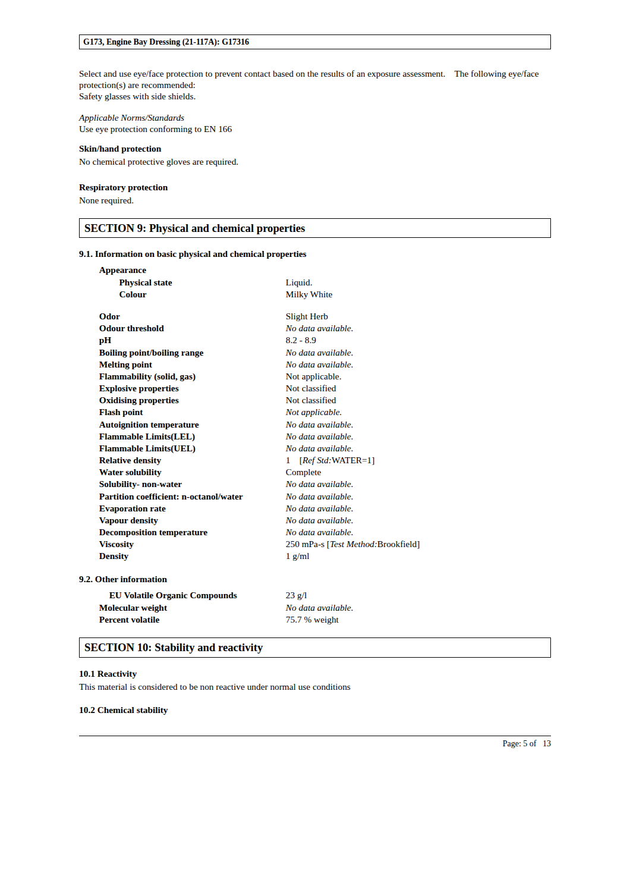G173, Engine Bay Dressing (21-117A): G17316
Select and use eye/face protection to prevent contact based on the results of an exposure assessment. The following eye/face protection(s) are recommended:
Safety glasses with side shields.
Applicable Norms/Standards
Use eye protection conforming to EN 166
Skin/hand protection
No chemical protective gloves are required.
Respiratory protection
None required.
SECTION 9: Physical and chemical properties
9.1. Information on basic physical and chemical properties
Appearance
| Physical state | Liquid. |
| Colour | Milky White |
| Odor | Slight Herb |
| Odour threshold | No data available. |
| pH | 8.2 - 8.9 |
| Boiling point/boiling range | No data available. |
| Melting point | No data available. |
| Flammability (solid, gas) | Not applicable. |
| Explosive properties | Not classified |
| Oxidising properties | Not classified |
| Flash point | Not applicable. |
| Autoignition temperature | No data available. |
| Flammable Limits(LEL) | No data available. |
| Flammable Limits(UEL) | No data available. |
| Relative density | 1 [ Ref Std: WATER=1] |
| Water solubility | Complete |
| Solubility- non-water | No data available. |
| Partition coefficient: n-octanol/water | No data available. |
| Evaporation rate | No data available. |
| Vapour density | No data available. |
| Decomposition temperature | No data available. |
| Viscosity | 250 mPa-s [ Test Method: Brookfield] |
| Density | 1 g/ml |
9.2. Other information
| EU Volatile Organic Compounds | 23 g/l |
| Molecular weight | No data available. |
| Percent volatile | 75.7 % weight |
SECTION 10: Stability and reactivity
10.1 Reactivity
This material is considered to be non reactive under normal use conditions
10.2 Chemical stability
Page: 5 of 13